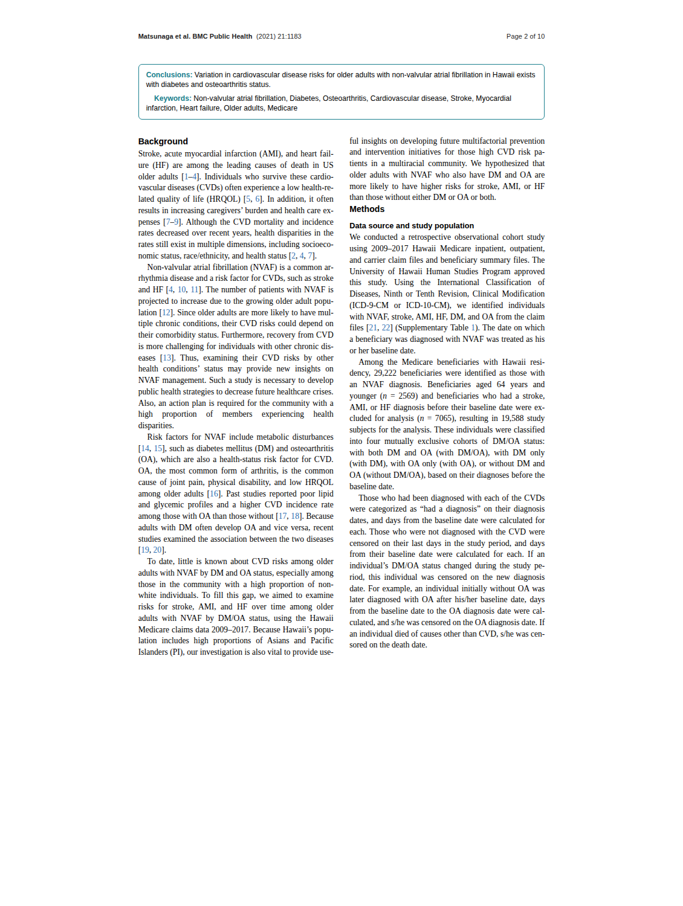Matsunaga et al. BMC Public Health(2021) 21:1183
Page 2 of 10
Conclusions: Variation in cardiovascular disease risks for older adults with non-valvular atrial fibrillation in Hawaii exists with diabetes and osteoarthritis status.
Keywords: Non-valvular atrial fibrillation, Diabetes, Osteoarthritis, Cardiovascular disease, Stroke, Myocardial infarction, Heart failure, Older adults, Medicare
Background
Stroke, acute myocardial infarction (AMI), and heart failure (HF) are among the leading causes of death in US older adults [1–4]. Individuals who survive these cardiovascular diseases (CVDs) often experience a low health-related quality of life (HRQOL) [5, 6]. In addition, it often results in increasing caregivers’ burden and health care expenses [7–9]. Although the CVD mortality and incidence rates decreased over recent years, health disparities in the rates still exist in multiple dimensions, including socioeconomic status, race/ethnicity, and health status [2, 4, 7].
Non-valvular atrial fibrillation (NVAF) is a common arrhythmia disease and a risk factor for CVDs, such as stroke and HF [4, 10, 11]. The number of patients with NVAF is projected to increase due to the growing older adult population [12]. Since older adults are more likely to have multiple chronic conditions, their CVD risks could depend on their comorbidity status. Furthermore, recovery from CVD is more challenging for individuals with other chronic diseases [13]. Thus, examining their CVD risks by other health conditions’ status may provide new insights on NVAF management. Such a study is necessary to develop public health strategies to decrease future healthcare crises. Also, an action plan is required for the community with a high proportion of members experiencing health disparities.
Risk factors for NVAF include metabolic disturbances [14, 15], such as diabetes mellitus (DM) and osteoarthritis (OA), which are also a health-status risk factor for CVD. OA, the most common form of arthritis, is the common cause of joint pain, physical disability, and low HRQOL among older adults [16]. Past studies reported poor lipid and glycemic profiles and a higher CVD incidence rate among those with OA than those without [17, 18]. Because adults with DM often develop OA and vice versa, recent studies examined the association between the two diseases [19, 20].
To date, little is known about CVD risks among older adults with NVAF by DM and OA status, especially among those in the community with a high proportion of non-white individuals. To fill this gap, we aimed to examine risks for stroke, AMI, and HF over time among older adults with NVAF by DM/OA status, using the Hawaii Medicare claims data 2009–2017. Because Hawaii’s population includes high proportions of Asians and Pacific Islanders (PI), our investigation is also vital to provide useful insights on developing future multifactorial prevention and intervention initiatives for those high CVD risk patients in a multiracial community. We hypothesized that older adults with NVAF who also have DM and OA are more likely to have higher risks for stroke, AMI, or HF than those without either DM or OA or both.
Methods
Data source and study population
We conducted a retrospective observational cohort study using 2009–2017 Hawaii Medicare inpatient, outpatient, and carrier claim files and beneficiary summary files. The University of Hawaii Human Studies Program approved this study. Using the International Classification of Diseases, Ninth or Tenth Revision, Clinical Modification (ICD-9-CM or ICD-10-CM), we identified individuals with NVAF, stroke, AMI, HF, DM, and OA from the claim files [21, 22] (Supplementary Table 1). The date on which a beneficiary was diagnosed with NVAF was treated as his or her baseline date.
Among the Medicare beneficiaries with Hawaii residency, 29,222 beneficiaries were identified as those with an NVAF diagnosis. Beneficiaries aged 64 years and younger (n = 2569) and beneficiaries who had a stroke, AMI, or HF diagnosis before their baseline date were excluded for analysis (n = 7065), resulting in 19,588 study subjects for the analysis. These individuals were classified into four mutually exclusive cohorts of DM/OA status: with both DM and OA (with DM/OA), with DM only (with DM), with OA only (with OA), or without DM and OA (without DM/OA), based on their diagnoses before the baseline date.
Those who had been diagnosed with each of the CVDs were categorized as “had a diagnosis” on their diagnosis dates, and days from the baseline date were calculated for each. Those who were not diagnosed with the CVD were censored on their last days in the study period, and days from their baseline date were calculated for each. If an individual’s DM/OA status changed during the study period, this individual was censored on the new diagnosis date. For example, an individual initially without OA was later diagnosed with OA after his/her baseline date, days from the baseline date to the OA diagnosis date were calculated, and s/he was censored on the OA diagnosis date. If an individual died of causes other than CVD, s/he was censored on the death date.